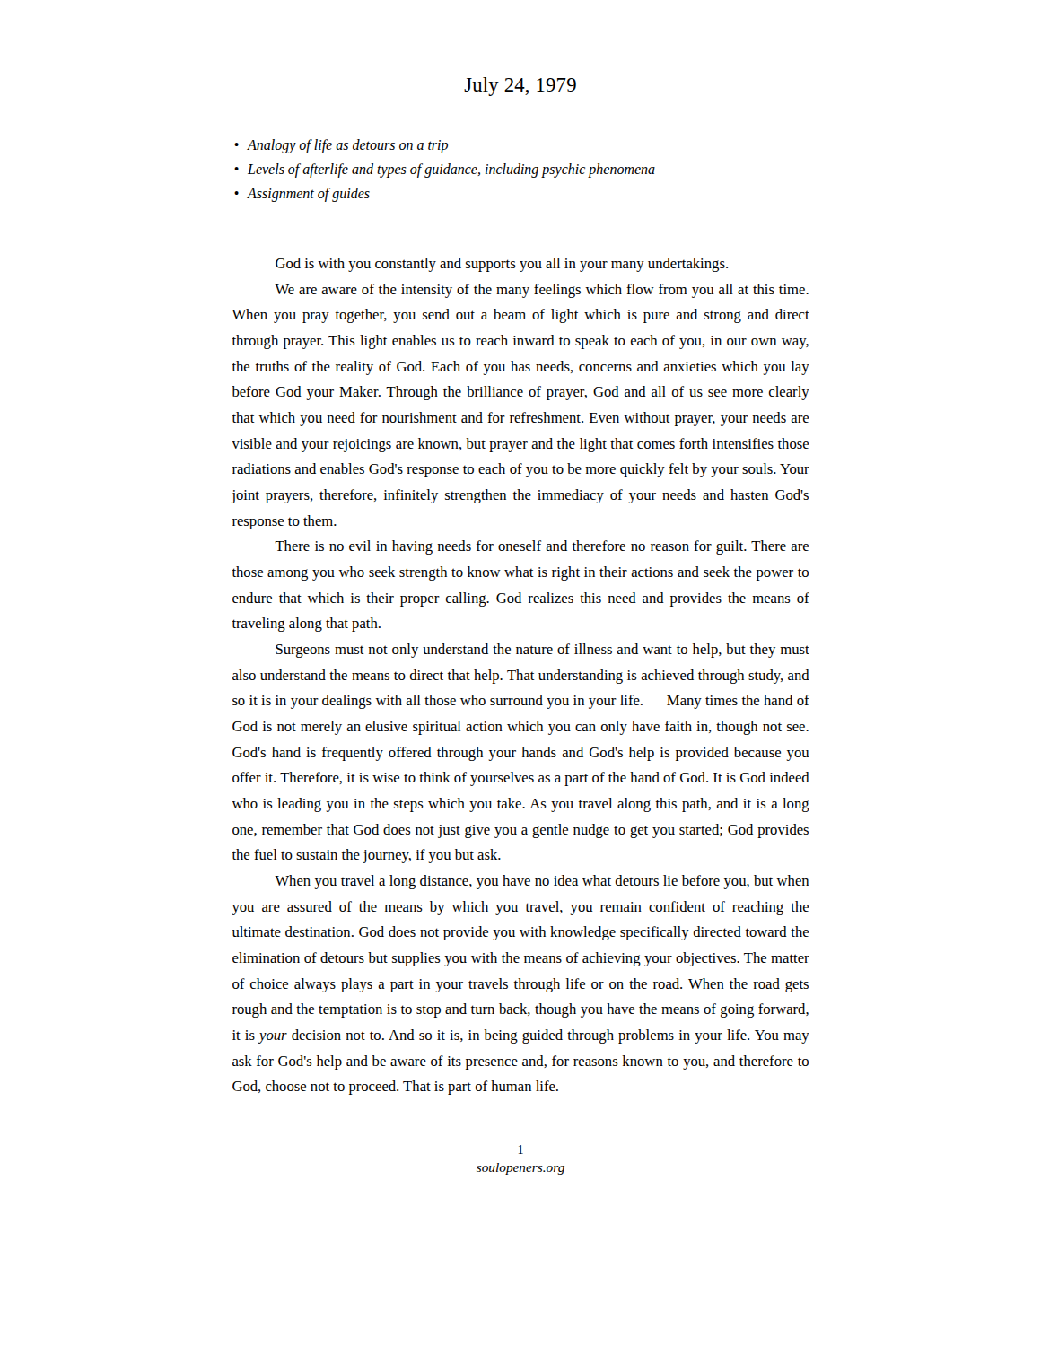July 24, 1979
Analogy of life as detours on a trip
Levels of afterlife and types of guidance, including psychic phenomena
Assignment of guides
God is with you constantly and supports you all in your many undertakings.
We are aware of the intensity of the many feelings which flow from you all at this time. When you pray together, you send out a beam of light which is pure and strong and direct through prayer. This light enables us to reach inward to speak to each of you, in our own way, the truths of the reality of God. Each of you has needs, concerns and anxieties which you lay before God your Maker. Through the brilliance of prayer, God and all of us see more clearly that which you need for nourishment and for refreshment. Even without prayer, your needs are visible and your rejoicings are known, but prayer and the light that comes forth intensifies those radiations and enables God's response to each of you to be more quickly felt by your souls. Your joint prayers, therefore, infinitely strengthen the immediacy of your needs and hasten God's response to them.
There is no evil in having needs for oneself and therefore no reason for guilt. There are those among you who seek strength to know what is right in their actions and seek the power to endure that which is their proper calling. God realizes this need and provides the means of traveling along that path.
Surgeons must not only understand the nature of illness and want to help, but they must also understand the means to direct that help. That understanding is achieved through study, and so it is in your dealings with all those who surround you in your life. Many times the hand of God is not merely an elusive spiritual action which you can only have faith in, though not see. God's hand is frequently offered through your hands and God's help is provided because you offer it. Therefore, it is wise to think of yourselves as a part of the hand of God. It is God indeed who is leading you in the steps which you take. As you travel along this path, and it is a long one, remember that God does not just give you a gentle nudge to get you started; God provides the fuel to sustain the journey, if you but ask.
When you travel a long distance, you have no idea what detours lie before you, but when you are assured of the means by which you travel, you remain confident of reaching the ultimate destination. God does not provide you with knowledge specifically directed toward the elimination of detours but supplies you with the means of achieving your objectives. The matter of choice always plays a part in your travels through life or on the road. When the road gets rough and the temptation is to stop and turn back, though you have the means of going forward, it is your decision not to. And so it is, in being guided through problems in your life. You may ask for God's help and be aware of its presence and, for reasons known to you, and therefore to God, choose not to proceed. That is part of human life.
1
soulopeners.org